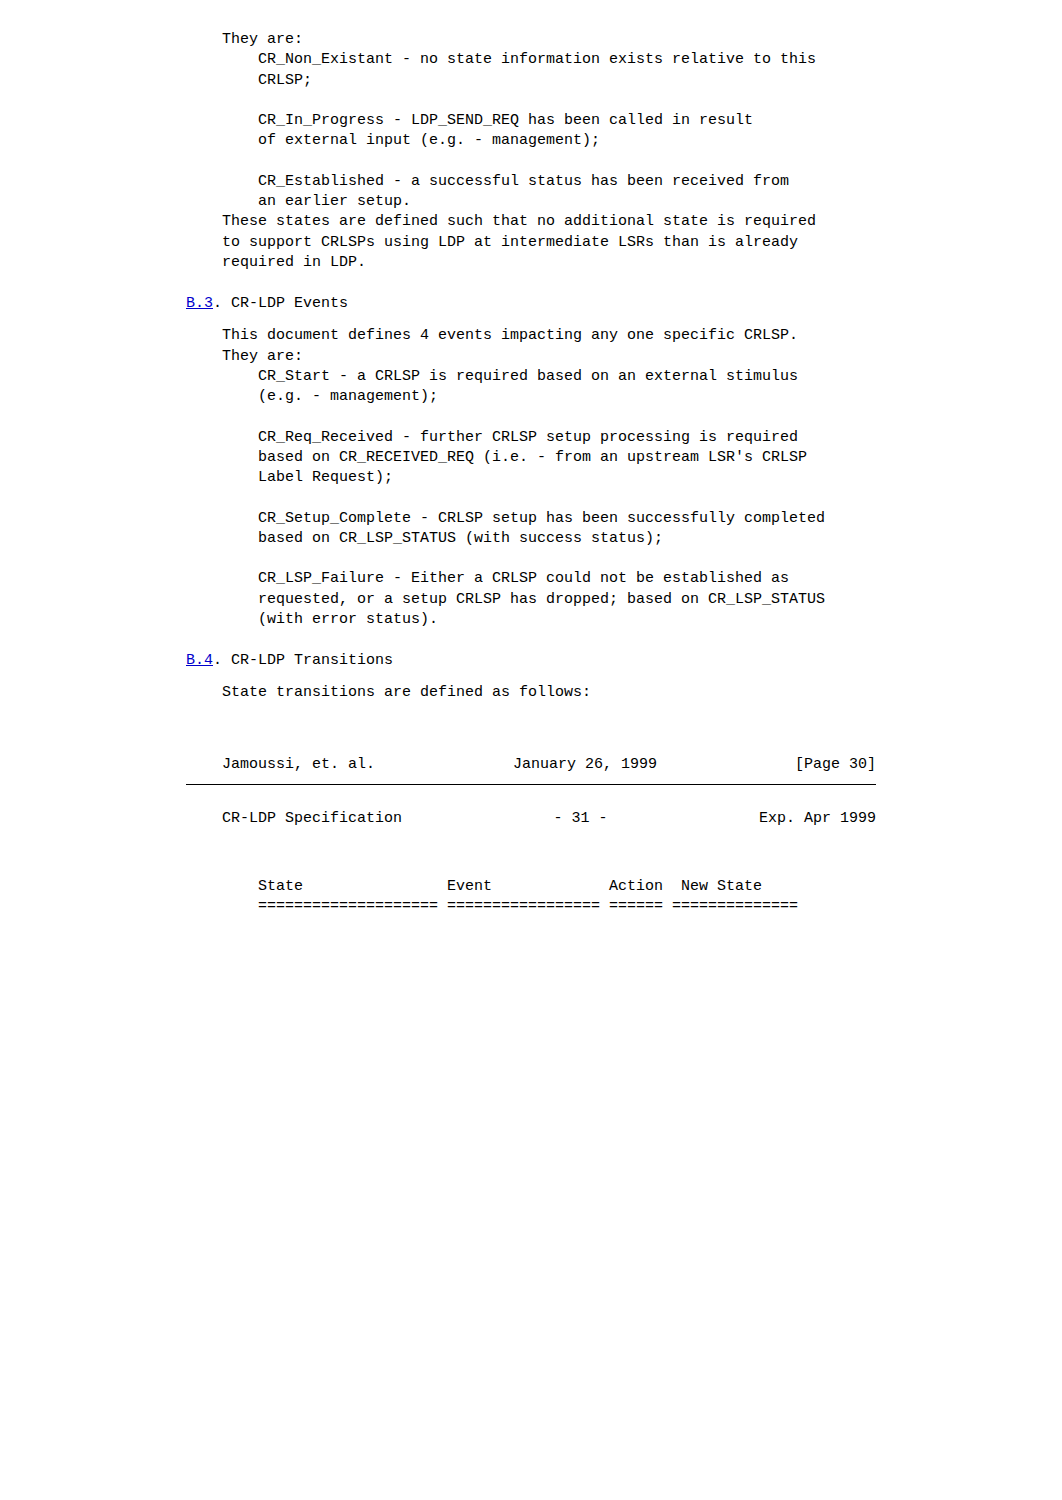They are:
CR_Non_Existant - no state information exists relative to this
CRLSP;

CR_In_Progress - LDP_SEND_REQ has been called in result
of external input (e.g. - management);

CR_Established - a successful status has been received from
an earlier setup.
These states are defined such that no additional state is required
to support CRLSPs using LDP at intermediate LSRs than is already
required in LDP.
B.3. CR-LDP Events
This document defines 4 events impacting any one specific CRLSP.
They are:
CR_Start - a CRLSP is required based on an external stimulus
(e.g. - management);

CR_Req_Received - further CRLSP setup processing is required
based on CR_RECEIVED_REQ (i.e. - from an upstream LSR's CRLSP
Label Request);

CR_Setup_Complete - CRLSP setup has been successfully completed
based on CR_LSP_STATUS (with success status);

CR_LSP_Failure - Either a CRLSP could not be established as
requested, or a setup CRLSP has dropped; based on CR_LSP_STATUS
(with error status).
B.4. CR-LDP Transitions
State transitions are defined as follows:
Jamoussi, et. al. January 26, 1999 [Page 30]
CR-LDP Specification - 31 - Exp. Apr 1999
State                Event             Action  New State
==================== ================= ====== ==============